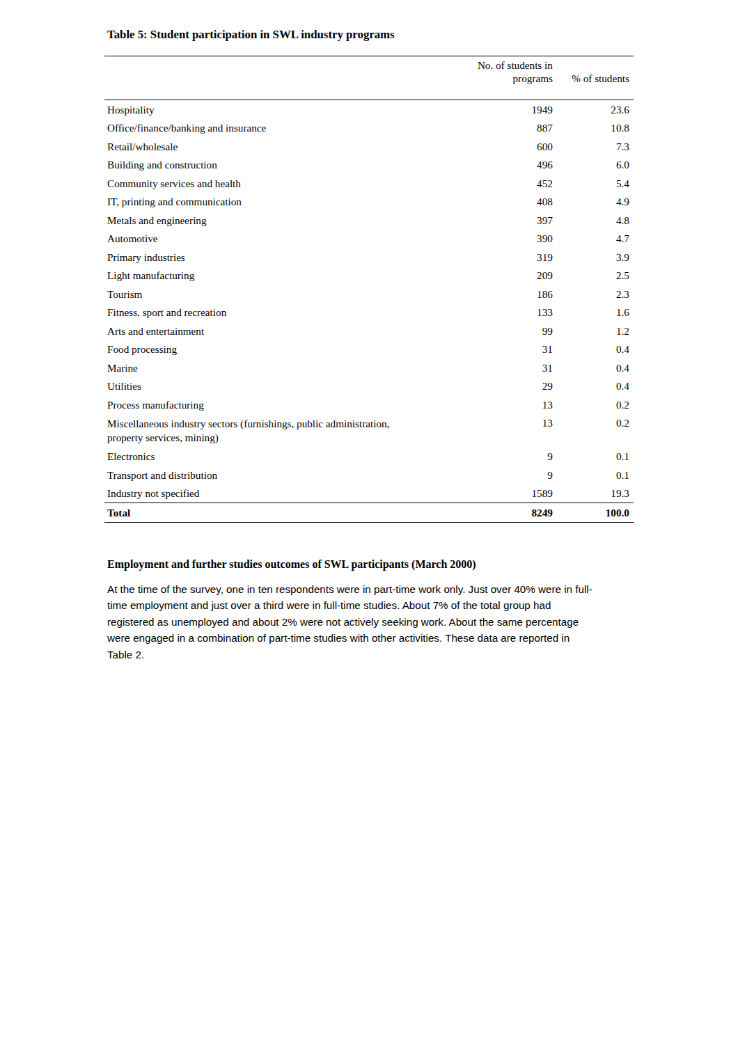Table 5: Student participation in SWL industry programs
| | No. of students in programs | % of students |
| --- | --- | --- |
| Hospitality | 1949 | 23.6 |
| Office/finance/banking and insurance | 887 | 10.8 |
| Retail/wholesale | 600 | 7.3 |
| Building and construction | 496 | 6.0 |
| Community services and health | 452 | 5.4 |
| IT, printing and communication | 408 | 4.9 |
| Metals and engineering | 397 | 4.8 |
| Automotive | 390 | 4.7 |
| Primary industries | 319 | 3.9 |
| Light manufacturing | 209 | 2.5 |
| Tourism | 186 | 2.3 |
| Fitness, sport and recreation | 133 | 1.6 |
| Arts and entertainment | 99 | 1.2 |
| Food processing | 31 | 0.4 |
| Marine | 31 | 0.4 |
| Utilities | 29 | 0.4 |
| Process manufacturing | 13 | 0.2 |
| Miscellaneous industry sectors (furnishings, public administration, property services, mining) | 13 | 0.2 |
| Electronics | 9 | 0.1 |
| Transport and distribution | 9 | 0.1 |
| Industry not specified | 1589 | 19.3 |
| Total | 8249 | 100.0 |
Employment and further studies outcomes of SWL participants (March 2000)
At the time of the survey, one in ten respondents were in part-time work only. Just over 40% were in full-time employment and just over a third were in full-time studies. About 7% of the total group had registered as unemployed and about 2% were not actively seeking work. About the same percentage were engaged in a combination of part-time studies with other activities. These data are reported in Table 2.